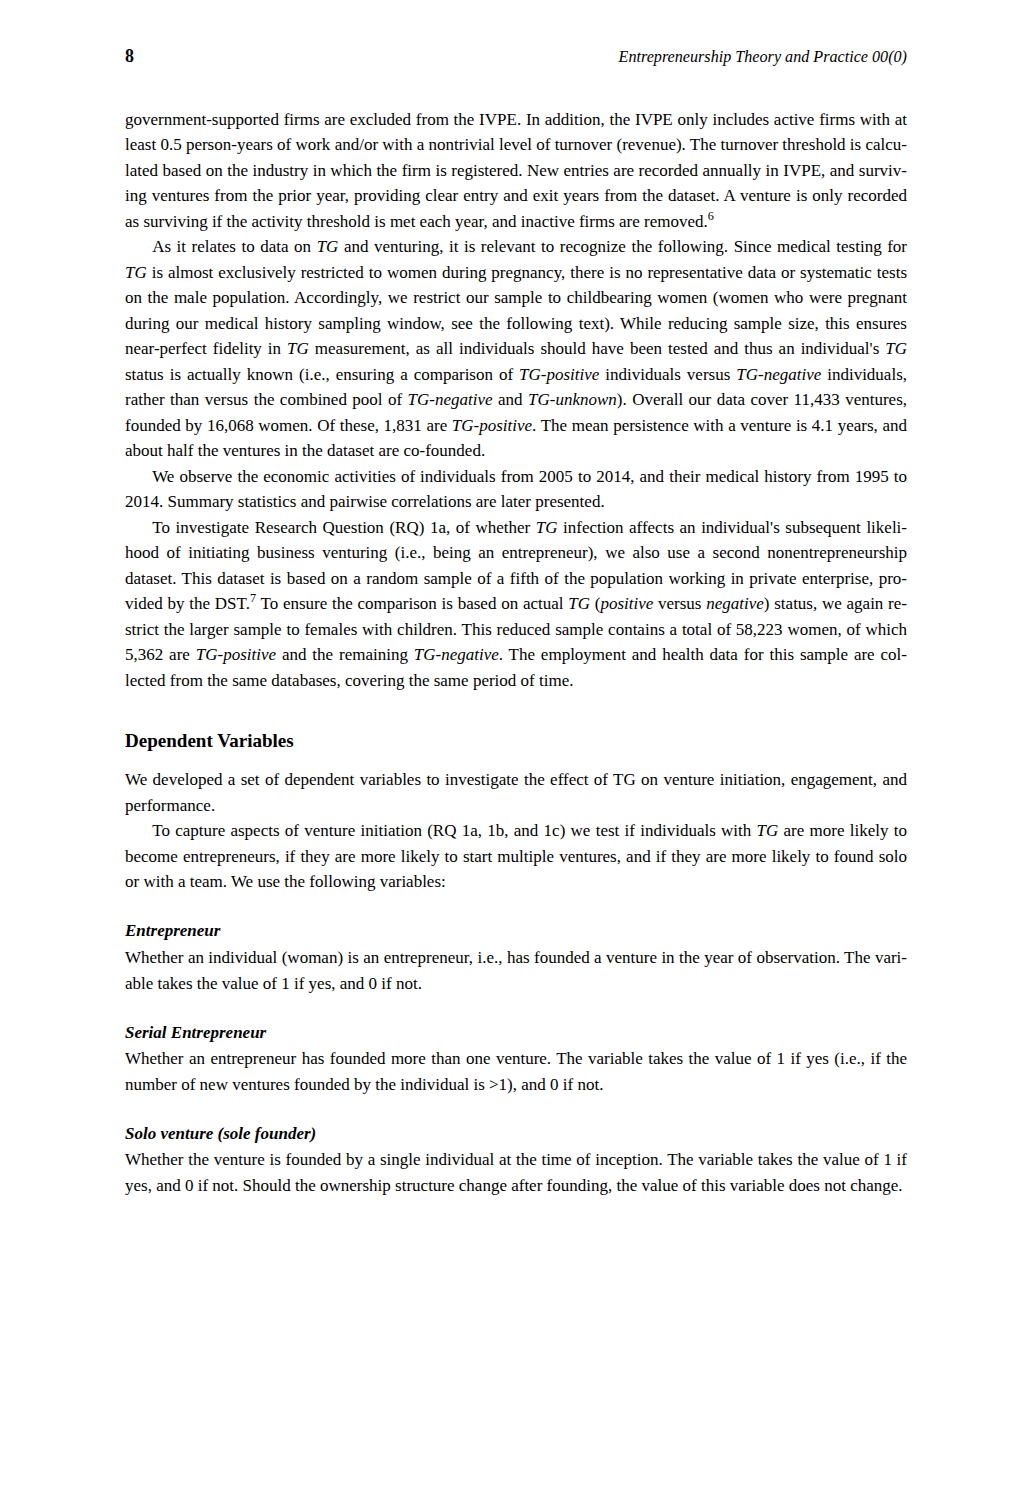8 Entrepreneurship Theory and Practice 00(0)
government-supported firms are excluded from the IVPE. In addition, the IVPE only includes active firms with at least 0.5 person-years of work and/or with a nontrivial level of turnover (revenue). The turnover threshold is calculated based on the industry in which the firm is registered. New entries are recorded annually in IVPE, and surviving ventures from the prior year, providing clear entry and exit years from the dataset. A venture is only recorded as surviving if the activity threshold is met each year, and inactive firms are removed.6
As it relates to data on TG and venturing, it is relevant to recognize the following. Since medical testing for TG is almost exclusively restricted to women during pregnancy, there is no representative data or systematic tests on the male population. Accordingly, we restrict our sample to childbearing women (women who were pregnant during our medical history sampling window, see the following text). While reducing sample size, this ensures near-perfect fidelity in TG measurement, as all individuals should have been tested and thus an individual's TG status is actually known (i.e., ensuring a comparison of TG-positive individuals versus TG-negative individuals, rather than versus the combined pool of TG-negative and TG-unknown). Overall our data cover 11,433 ventures, founded by 16,068 women. Of these, 1,831 are TG-positive. The mean persistence with a venture is 4.1 years, and about half the ventures in the dataset are co-founded.
We observe the economic activities of individuals from 2005 to 2014, and their medical history from 1995 to 2014. Summary statistics and pairwise correlations are later presented.
To investigate Research Question (RQ) 1a, of whether TG infection affects an individual's subsequent likelihood of initiating business venturing (i.e., being an entrepreneur), we also use a second nonentrepreneurship dataset. This dataset is based on a random sample of a fifth of the population working in private enterprise, provided by the DST.7 To ensure the comparison is based on actual TG (positive versus negative) status, we again restrict the larger sample to females with children. This reduced sample contains a total of 58,223 women, of which 5,362 are TG-positive and the remaining TG-negative. The employment and health data for this sample are collected from the same databases, covering the same period of time.
Dependent Variables
We developed a set of dependent variables to investigate the effect of TG on venture initiation, engagement, and performance.
To capture aspects of venture initiation (RQ 1a, 1b, and 1c) we test if individuals with TG are more likely to become entrepreneurs, if they are more likely to start multiple ventures, and if they are more likely to found solo or with a team. We use the following variables:
Entrepreneur
Whether an individual (woman) is an entrepreneur, i.e., has founded a venture in the year of observation. The variable takes the value of 1 if yes, and 0 if not.
Serial Entrepreneur
Whether an entrepreneur has founded more than one venture. The variable takes the value of 1 if yes (i.e., if the number of new ventures founded by the individual is >1), and 0 if not.
Solo venture (sole founder)
Whether the venture is founded by a single individual at the time of inception. The variable takes the value of 1 if yes, and 0 if not. Should the ownership structure change after founding, the value of this variable does not change.